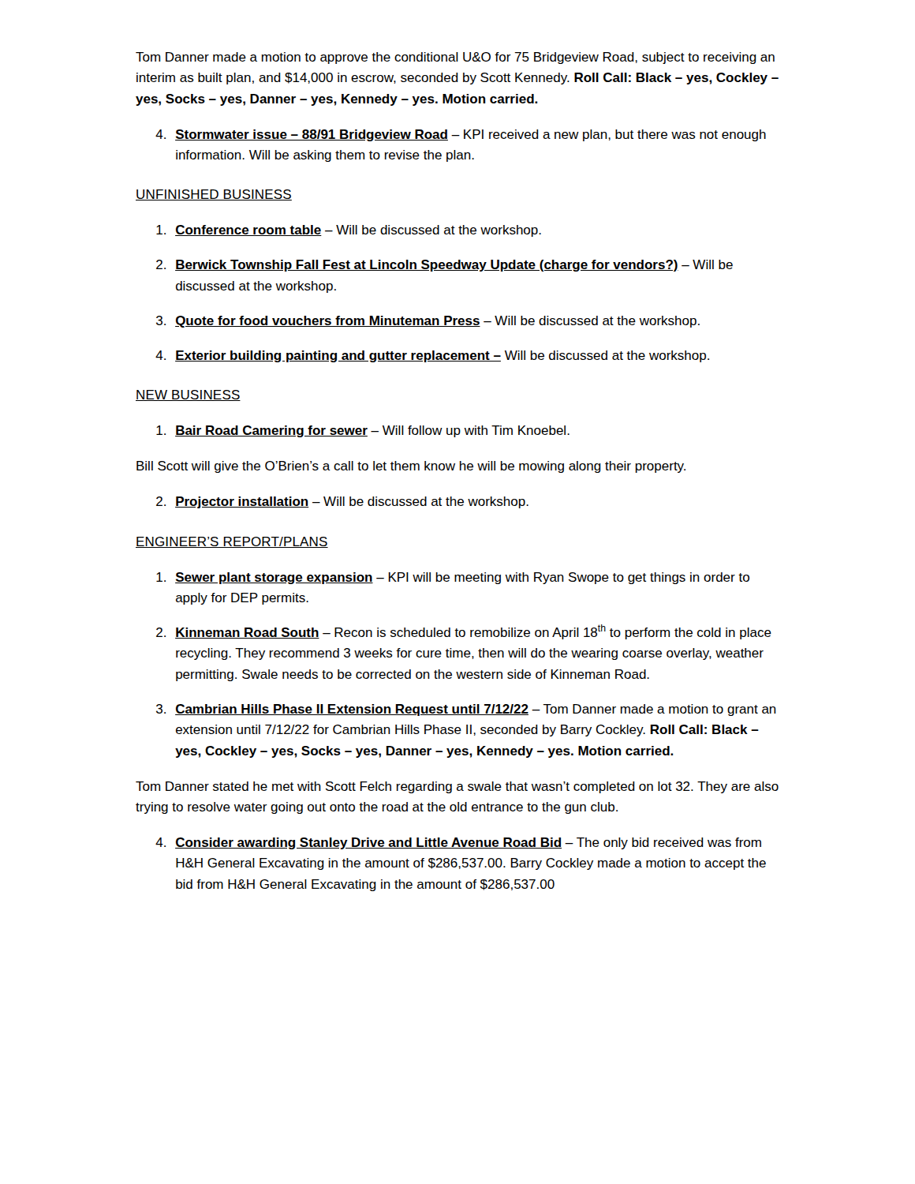Tom Danner made a motion to approve the conditional U&O for 75 Bridgeview Road, subject to receiving an interim as built plan, and $14,000 in escrow, seconded by Scott Kennedy. Roll Call: Black – yes, Cockley – yes, Socks – yes, Danner – yes, Kennedy – yes. Motion carried.
Stormwater issue – 88/91 Bridgeview Road – KPI received a new plan, but there was not enough information. Will be asking them to revise the plan.
UNFINISHED BUSINESS
Conference room table – Will be discussed at the workshop.
Berwick Township Fall Fest at Lincoln Speedway Update (charge for vendors?) – Will be discussed at the workshop.
Quote for food vouchers from Minuteman Press – Will be discussed at the workshop.
Exterior building painting and gutter replacement – Will be discussed at the workshop.
NEW BUSINESS
Bair Road Camering for sewer – Will follow up with Tim Knoebel.
Bill Scott will give the O’Brien’s a call to let them know he will be mowing along their property.
Projector installation – Will be discussed at the workshop.
ENGINEER’S REPORT/PLANS
Sewer plant storage expansion – KPI will be meeting with Ryan Swope to get things in order to apply for DEP permits.
Kinneman Road South – Recon is scheduled to remobilize on April 18th to perform the cold in place recycling. They recommend 3 weeks for cure time, then will do the wearing coarse overlay, weather permitting. Swale needs to be corrected on the western side of Kinneman Road.
Cambrian Hills Phase II Extension Request until 7/12/22 – Tom Danner made a motion to grant an extension until 7/12/22 for Cambrian Hills Phase II, seconded by Barry Cockley. Roll Call: Black – yes, Cockley – yes, Socks – yes, Danner – yes, Kennedy – yes. Motion carried.
Tom Danner stated he met with Scott Felch regarding a swale that wasn’t completed on lot 32. They are also trying to resolve water going out onto the road at the old entrance to the gun club.
Consider awarding Stanley Drive and Little Avenue Road Bid – The only bid received was from H&H General Excavating in the amount of $286,537.00. Barry Cockley made a motion to accept the bid from H&H General Excavating in the amount of $286,537.00